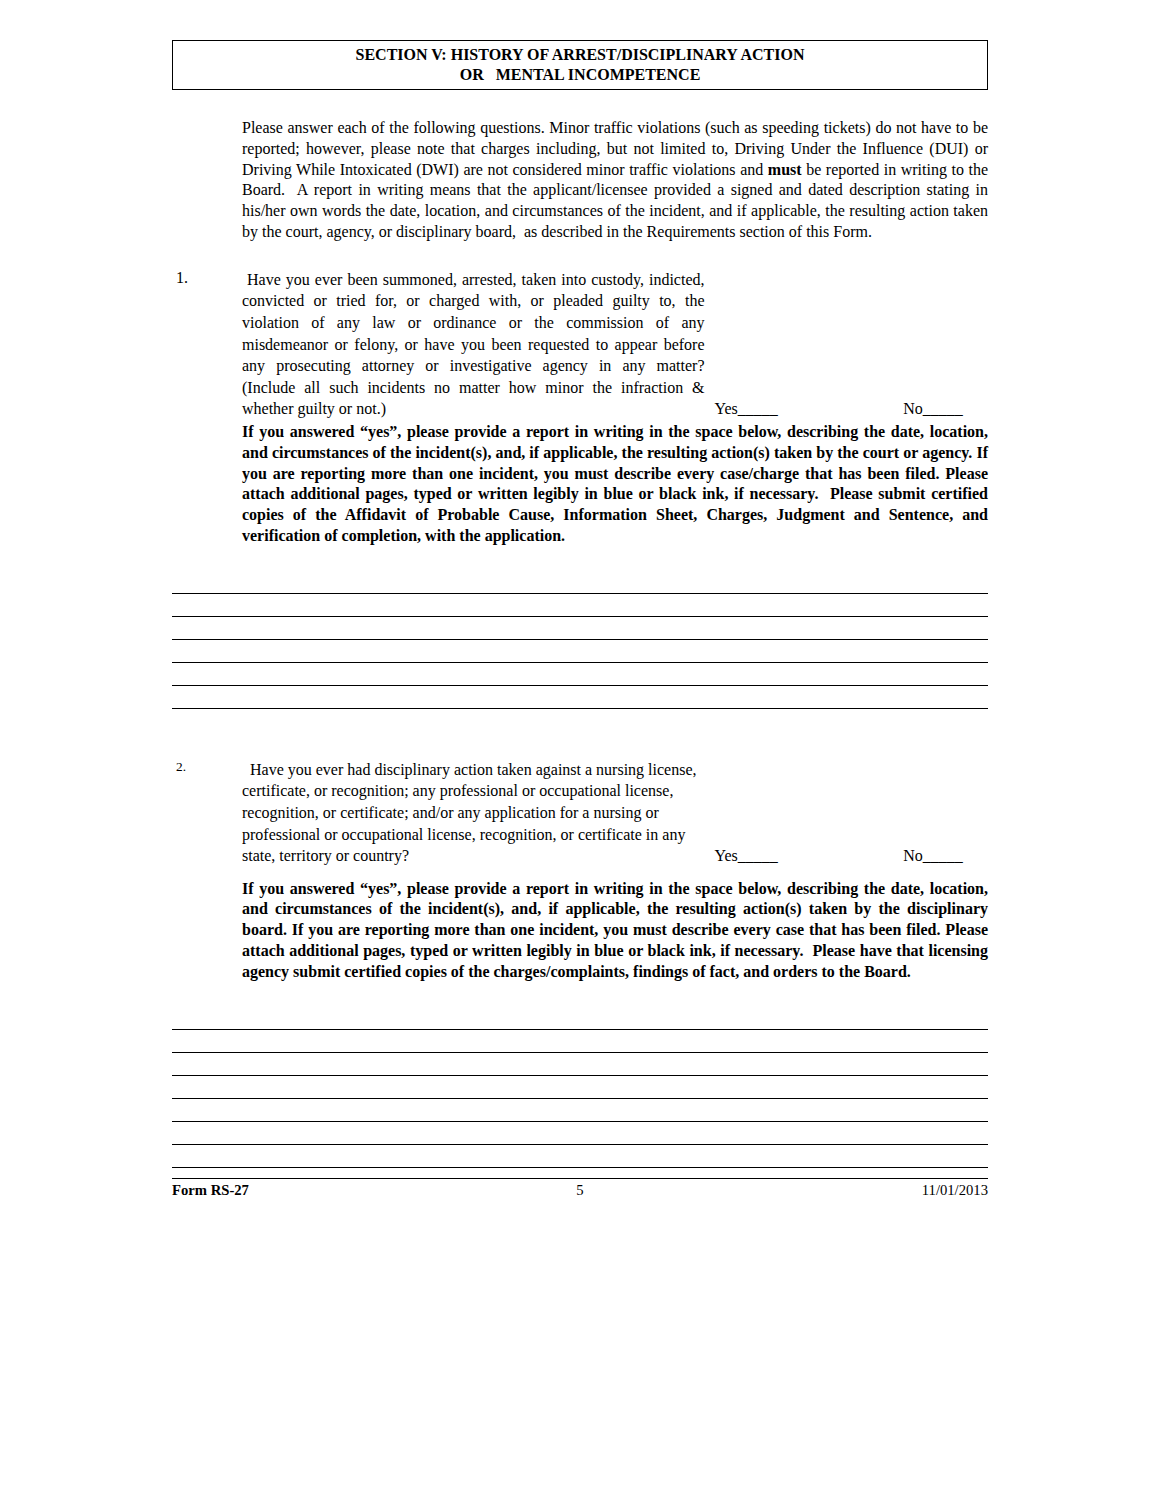SECTION V: HISTORY OF ARREST/DISCIPLINARY ACTION
OR MENTAL INCOMPETENCE
Please answer each of the following questions. Minor traffic violations (such as speeding tickets) do not have to be reported; however, please note that charges including, but not limited to, Driving Under the Influence (DUI) or Driving While Intoxicated (DWI) are not considered minor traffic violations and must be reported in writing to the Board. A report in writing means that the applicant/licensee provided a signed and dated description stating in his/her own words the date, location, and circumstances of the incident, and if applicable, the resulting action taken by the court, agency, or disciplinary board, as described in the Requirements section of this Form.
1.
Have you ever been summoned, arrested, taken into custody, indicted, convicted or tried for, or charged with, or pleaded guilty to, the violation of any law or ordinance or the commission of any misdemeanor or felony, or have you been requested to appear before any prosecuting attorney or investigative agency in any matter? (Include all such incidents no matter how minor the infraction & whether guilty or not.) Yes_____No_____
If you answered “yes”, please provide a report in writing in the space below, describing the date, location, and circumstances of the incident(s), and, if applicable, the resulting action(s) taken by the court or agency. If you are reporting more than one incident, you must describe every case/charge that has been filed. Please attach additional pages, typed or written legibly in blue or black ink, if necessary. Please submit certified copies of the Affidavit of Probable Cause, Information Sheet, Charges, Judgment and Sentence, and verification of completion, with the application.
2.
Have you ever had disciplinary action taken against a nursing license, certificate, or recognition; any professional or occupational license, recognition, or certificate; and/or any application for a nursing or professional or occupational license, recognition, or certificate in any state, territory or country? Yes_____No_____
If you answered “yes”, please provide a report in writing in the space below, describing the date, location, and circumstances of the incident(s), and, if applicable, the resulting action(s) taken by the disciplinary board. If you are reporting more than one incident, you must describe every case that has been filed. Please attach additional pages, typed or written legibly in blue or black ink, if necessary. Please have that licensing agency submit certified copies of the charges/complaints, findings of fact, and orders to the Board.
Form RS-27
5
11/01/2013